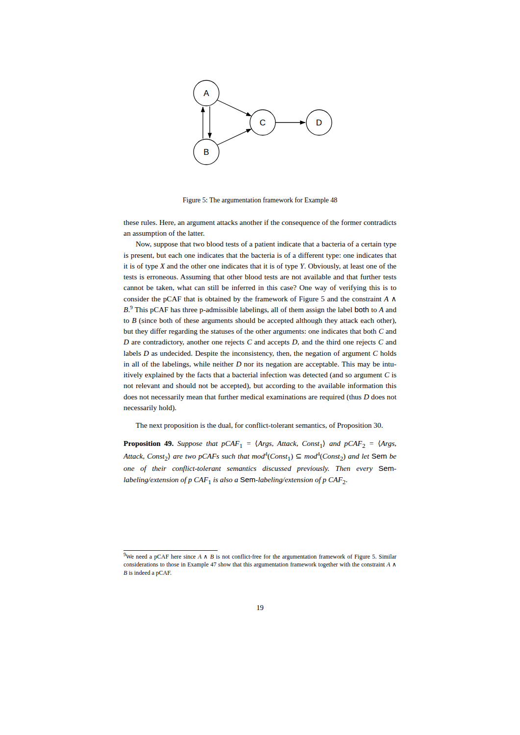A B C D
Figure 5: The argumentation framework for Example 48
these rules. Here, an argument attacks another if the consequence of the former contradicts an assumption of the latter.
Now, suppose that two blood tests of a patient indicate that a bacteria of a certain type is present, but each one indicates that the bacteria is of a different type: one indicates that it is of type X and the other one indicates that it is of type Y. Obviously, at least one of the tests is erroneous. Assuming that other blood tests are not available and that further tests cannot be taken, what can still be inferred in this case? One way of verifying this is to consider the pCAF that is obtained by the framework of Figure 5 and the constraint A ∧ B.9 This pCAF has three p-admissible labelings, all of them assign the label both to A and to B (since both of these arguments should be accepted although they attack each other), but they differ regarding the statuses of the other arguments: one indicates that both C and D are contradictory, another one rejects C and accepts D, and the third one rejects C and labels D as undecided. Despite the inconsistency, then, the negation of argument C holds in all of the labelings, while neither D nor its negation are acceptable. This may be intuitively explained by the facts that a bacterial infection was detected (and so argument C is not relevant and should not be accepted), but according to the available information this does not necessarily mean that further medical examinations are required (thus D does not necessarily hold).
The next proposition is the dual, for conflict-tolerant semantics, of Proposition 30.
Proposition 49. Suppose that p CAF1 = ⟨Args, Attack, Const1⟩ and p CAF2 = ⟨Args, Attack, Const2⟩ are two pCAFs such that mod4(Const1) ⊆ mod4(Const2) and let Sem be one of their conflict-tolerant semantics discussed previously. Then every Sem-labeling/extension of p CAF1 is also a Sem-labeling/extension of p CAF2.
9We need a pCAF here since A ∧ B is not conflict-free for the argumentation framework of Figure 5. Similar considerations to those in Example 47 show that this argumentation framework together with the constraint A ∧ B is indeed a pCAF.
19